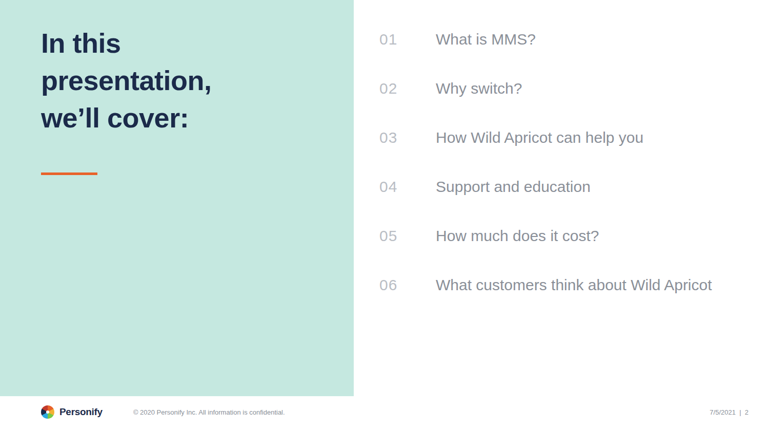In this presentation,
we’ll cover:
01 What is MMS?
02 Why switch?
03 How Wild Apricot can help you
04 Support and education
05 How much does it cost?
06 What customers think about Wild Apricot
Personify
© 2020 Personify Inc. All information is confidential.
7/5/2021 | 2